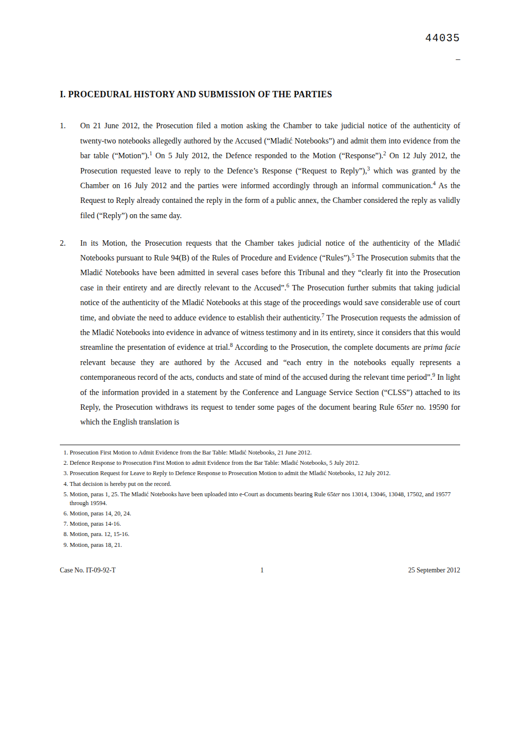44035
–
I. PROCEDURAL HISTORY AND SUBMISSION OF THE PARTIES
On 21 June 2012, the Prosecution filed a motion asking the Chamber to take judicial notice of the authenticity of twenty-two notebooks allegedly authored by the Accused (“Mladić Notebooks”) and admit them into evidence from the bar table (“Motion”).1 On 5 July 2012, the Defence responded to the Motion (“Response”).2 On 12 July 2012, the Prosecution requested leave to reply to the Defence’s Response (“Request to Reply”),3 which was granted by the Chamber on 16 July 2012 and the parties were informed accordingly through an informal communication.4 As the Request to Reply already contained the reply in the form of a public annex, the Chamber considered the reply as validly filed (“Reply”) on the same day.
In its Motion, the Prosecution requests that the Chamber takes judicial notice of the authenticity of the Mladić Notebooks pursuant to Rule 94(B) of the Rules of Procedure and Evidence (“Rules”).5 The Prosecution submits that the Mladić Notebooks have been admitted in several cases before this Tribunal and they “clearly fit into the Prosecution case in their entirety and are directly relevant to the Accused”.6 The Prosecution further submits that taking judicial notice of the authenticity of the Mladić Notebooks at this stage of the proceedings would save considerable use of court time, and obviate the need to adduce evidence to establish their authenticity.7 The Prosecution requests the admission of the Mladić Notebooks into evidence in advance of witness testimony and in its entirety, since it considers that this would streamline the presentation of evidence at trial.8 According to the Prosecution, the complete documents are prima facie relevant because they are authored by the Accused and “each entry in the notebooks equally represents a contemporaneous record of the acts, conducts and state of mind of the accused during the relevant time period”.9 In light of the information provided in a statement by the Conference and Language Service Section (“CLSS”) attached to its Reply, the Prosecution withdraws its request to tender some pages of the document bearing Rule 65ter no. 19590 for which the English translation is
Prosecution First Motion to Admit Evidence from the Bar Table: Mladić Notebooks, 21 June 2012.
Defence Response to Prosecution First Motion to admit Evidence from the Bar Table: Mladić Notebooks, 5 July 2012.
Prosecution Request for Leave to Reply to Defence Response to Prosecution Motion to admit the Mladić Notebooks, 12 July 2012.
That decision is hereby put on the record.
Motion, paras 1, 25. The Mladić Notebooks have been uploaded into e-Court as documents bearing Rule 65ter nos 13014, 13046, 13048, 17502, and 19577 through 19594.
Motion, paras 14, 20, 24.
Motion, paras 14-16.
Motion, para. 12, 15-16.
Motion, paras 18, 21.
Case No. IT-09-92-T 1 25 September 2012